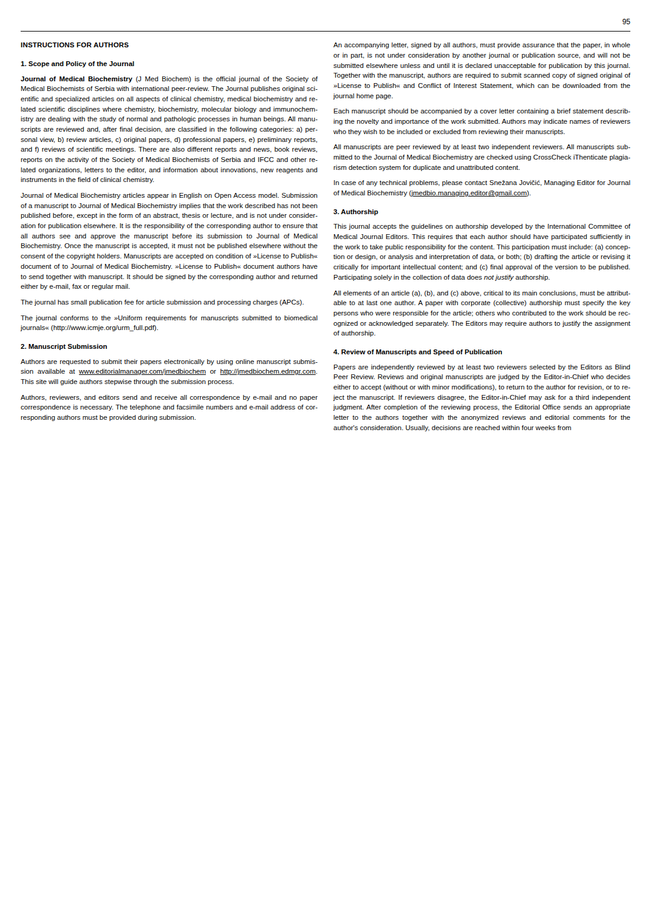95
INSTRUCTIONS FOR AUTHORS
1. Scope and Policy of the Journal
Journal of Medical Biochemistry (J Med Biochem) is the official journal of the Society of Medical Biochemists of Serbia with international peer-review. The Journal publishes original scientific and specialized articles on all aspects of clinical chemistry, medical biochemistry and related scientific disciplines where chemistry, biochemistry, molecular biology and immunochemistry are dealing with the study of normal and pathologic processes in human beings. All manuscripts are reviewed and, after final decision, are classified in the following categories: a) personal view, b) review articles, c) original papers, d) professional papers, e) preliminary reports, and f) reviews of scientific meetings. There are also different reports and news, book reviews, reports on the activity of the Society of Medical Biochemists of Serbia and IFCC and other related organizations, letters to the editor, and information about innovations, new reagents and instruments in the field of clinical chemistry.
Journal of Medical Biochemistry articles appear in English on Open Access model. Submission of a manuscript to Journal of Medical Biochemistry implies that the work described has not been published before, except in the form of an abstract, thesis or lecture, and is not under consideration for publication elsewhere. It is the responsibility of the corresponding author to ensure that all authors see and approve the manuscript before its submission to Journal of Medical Biochemistry. Once the manuscript is accepted, it must not be published elsewhere without the consent of the copyright holders. Manuscripts are accepted on condition of »License to Publish« document of to Journal of Medical Biochemistry. »License to Publish« document authors have to send together with manuscript. It should be signed by the corresponding author and returned either by e-mail, fax or regular mail.
The journal has small publication fee for article submission and processing charges (APCs).
The journal conforms to the »Uniform requirements for manuscripts submitted to biomedical journals« (http://www.icmje.org/urm_full.pdf).
2. Manuscript Submission
Authors are requested to submit their papers electronically by using online manuscript submission available at www.editorialmanager.com/jmedbiochem or http://jmedbiochem.edmgr.com. This site will guide authors stepwise through the submission process.
Authors, reviewers, and editors send and receive all correspondence by e-mail and no paper correspondence is necessary. The telephone and facsimile numbers and e-mail address of corresponding authors must be provided during submission.
An accompanying letter, signed by all authors, must provide assurance that the paper, in whole or in part, is not under consideration by another journal or publication source, and will not be submitted elsewhere unless and until it is declared unacceptable for publication by this journal. Together with the manuscript, authors are required to submit scanned copy of signed original of »License to Publish« and Conflict of Interest Statement, which can be downloaded from the journal home page.
Each manuscript should be accompanied by a cover letter containing a brief statement describing the novelty and importance of the work submitted. Authors may indicate names of reviewers who they wish to be included or excluded from reviewing their manuscripts.
All manuscripts are peer reviewed by at least two independent reviewers. All manuscripts submitted to the Journal of Medical Biochemistry are checked using CrossCheck iThenticate plagiarism detection system for duplicate and unattributed content.
In case of any technical problems, please contact Snežana Jovičić, Managing Editor for Journal of Medical Biochemistry (jmedbio.managing.editor@gmail.com).
3. Authorship
This journal accepts the guidelines on authorship developed by the International Committee of Medical Journal Editors. This requires that each author should have participated sufficiently in the work to take public responsibility for the content. This participation must include: (a) conception or design, or analysis and interpretation of data, or both; (b) drafting the article or revising it critically for important intellectual content; and (c) final approval of the version to be published. Participating solely in the collection of data does not justify authorship.
All elements of an article (a), (b), and (c) above, critical to its main conclusions, must be attributable to at last one author. A paper with corporate (collective) authorship must specify the key persons who were responsible for the article; others who contributed to the work should be recognized or acknowledged separately. The Editors may require authors to justify the assignment of authorship.
4. Review of Manuscripts and Speed of Publication
Papers are independently reviewed by at least two reviewers selected by the Editors as Blind Peer Review. Reviews and original manuscripts are judged by the Editor-in-Chief who decides either to accept (without or with minor modifications), to return to the author for revision, or to reject the manuscript. If reviewers disagree, the Editor-in-Chief may ask for a third independent judgment. After completion of the reviewing process, the Editorial Office sends an appropriate letter to the authors together with the anonymized reviews and editorial comments for the author's consideration. Usually, decisions are reached within four weeks from